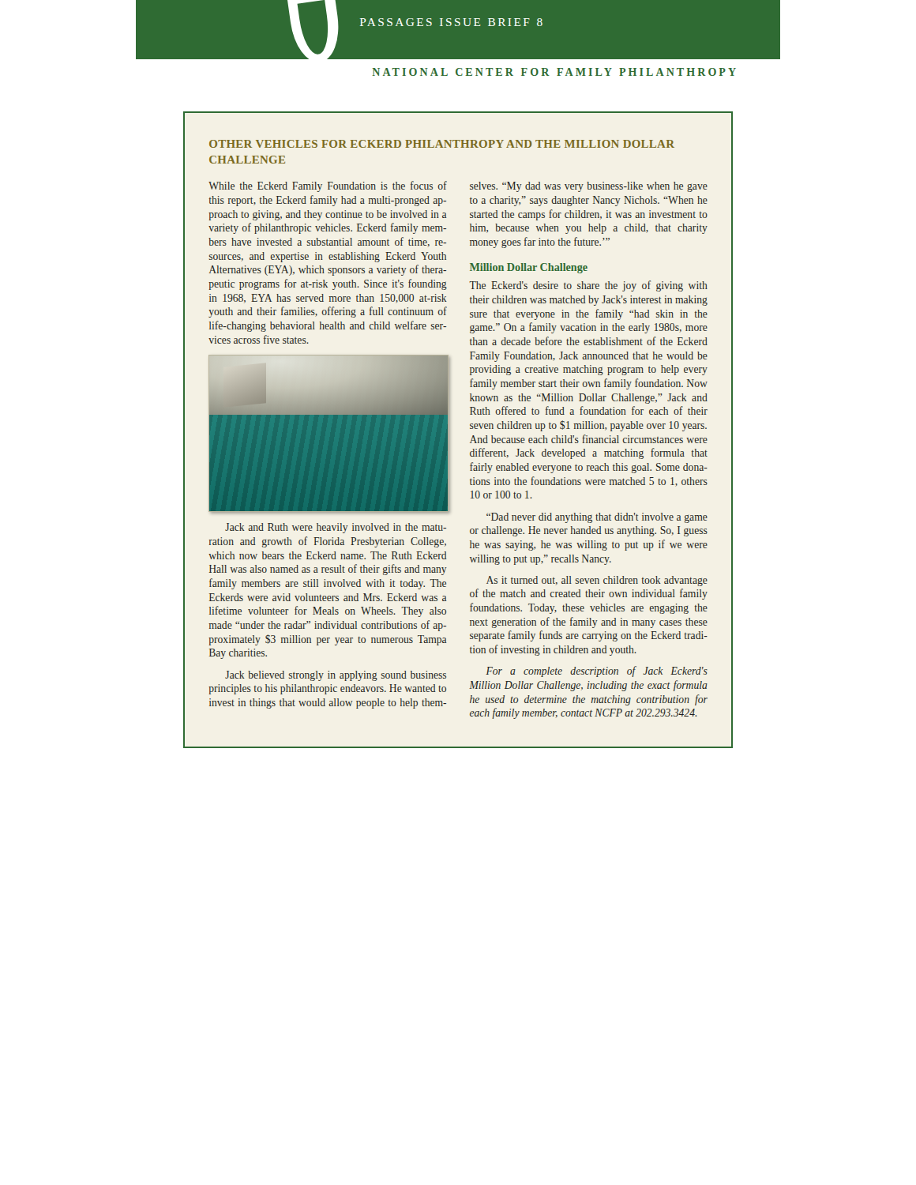Passages Issue Brief 8
National Center for Family Philanthropy
Other Vehicles for Eckerd Philanthropy and the Million Dollar Challenge
While the Eckerd Family Foundation is the focus of this report, the Eckerd family had a multi-pronged approach to giving, and they continue to be involved in a variety of philanthropic vehicles. Eckerd family members have invested a substantial amount of time, resources, and expertise in establishing Eckerd Youth Alternatives (EYA), which sponsors a variety of therapeutic programs for at-risk youth. Since it's founding in 1968, EYA has served more than 150,000 at-risk youth and their families, offering a full continuum of life-changing behavioral health and child welfare services across five states.
Jack and Ruth were heavily involved in the maturation and growth of Florida Presbyterian College, which now bears the Eckerd name. The Ruth Eckerd Hall was also named as a result of their gifts and many family members are still involved with it today. The Eckerds were avid volunteers and Mrs. Eckerd was a lifetime volunteer for Meals on Wheels. They also made “under the radar” individual contributions of approximately $3 million per year to numerous Tampa Bay charities.
Jack believed strongly in applying sound business principles to his philanthropic endeavors. He wanted to invest in things that would allow people to help themselves. “My dad was very business-like when he gave to a charity,” says daughter Nancy Nichols. “When he started the camps for children, it was an investment to him, because when you help a child, that charity money goes far into the future.’”
Million Dollar Challenge
The Eckerd's desire to share the joy of giving with their children was matched by Jack's interest in making sure that everyone in the family “had skin in the game.” On a family vacation in the early 1980s, more than a decade before the establishment of the Eckerd Family Foundation, Jack announced that he would be providing a creative matching program to help every family member start their own family foundation. Now known as the “Million Dollar Challenge,” Jack and Ruth offered to fund a foundation for each of their seven children up to $1 million, payable over 10 years. And because each child's financial circumstances were different, Jack developed a matching formula that fairly enabled everyone to reach this goal. Some donations into the foundations were matched 5 to 1, others 10 or 100 to 1.
“Dad never did anything that didn't involve a game or challenge. He never handed us anything. So, I guess he was saying, he was willing to put up if we were willing to put up,” recalls Nancy.
As it turned out, all seven children took advantage of the match and created their own individual family foundations. Today, these vehicles are engaging the next generation of the family and in many cases these separate family funds are carrying on the Eckerd tradition of investing in children and youth.
For a complete description of Jack Eckerd's Million Dollar Challenge, including the exact formula he used to determine the matching contribution for each family member, contact NCFP at 202.293.3424.